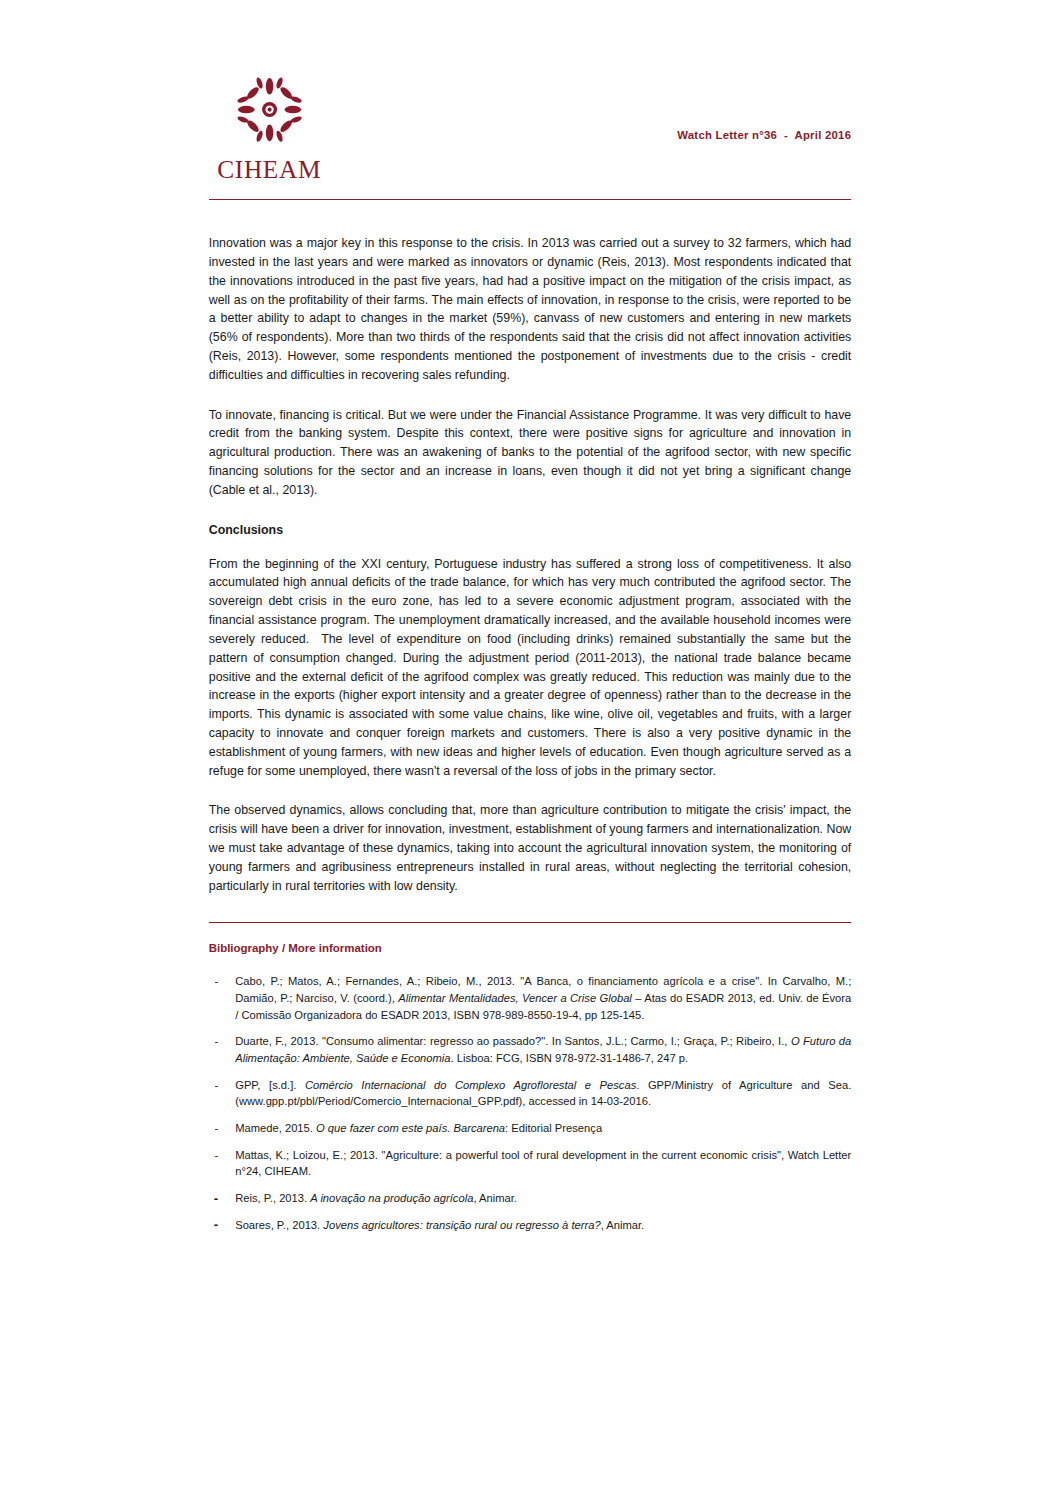CIHEAM
Watch Letter n°36 - April 2016
Innovation was a major key in this response to the crisis. In 2013 was carried out a survey to 32 farmers, which had invested in the last years and were marked as innovators or dynamic (Reis, 2013). Most respondents indicated that the innovations introduced in the past five years, had had a positive impact on the mitigation of the crisis impact, as well as on the profitability of their farms. The main effects of innovation, in response to the crisis, were reported to be a better ability to adapt to changes in the market (59%), canvass of new customers and entering in new markets (56% of respondents). More than two thirds of the respondents said that the crisis did not affect innovation activities (Reis, 2013). However, some respondents mentioned the postponement of investments due to the crisis - credit difficulties and difficulties in recovering sales refunding.
To innovate, financing is critical. But we were under the Financial Assistance Programme. It was very difficult to have credit from the banking system. Despite this context, there were positive signs for agriculture and innovation in agricultural production. There was an awakening of banks to the potential of the agrifood sector, with new specific financing solutions for the sector and an increase in loans, even though it did not yet bring a significant change (Cable et al., 2013).
Conclusions
From the beginning of the XXI century, Portuguese industry has suffered a strong loss of competitiveness. It also accumulated high annual deficits of the trade balance, for which has very much contributed the agrifood sector. The sovereign debt crisis in the euro zone, has led to a severe economic adjustment program, associated with the financial assistance program. The unemployment dramatically increased, and the available household incomes were severely reduced. The level of expenditure on food (including drinks) remained substantially the same but the pattern of consumption changed. During the adjustment period (2011-2013), the national trade balance became positive and the external deficit of the agrifood complex was greatly reduced. This reduction was mainly due to the increase in the exports (higher export intensity and a greater degree of openness) rather than to the decrease in the imports. This dynamic is associated with some value chains, like wine, olive oil, vegetables and fruits, with a larger capacity to innovate and conquer foreign markets and customers. There is also a very positive dynamic in the establishment of young farmers, with new ideas and higher levels of education. Even though agriculture served as a refuge for some unemployed, there wasn't a reversal of the loss of jobs in the primary sector.
The observed dynamics, allows concluding that, more than agriculture contribution to mitigate the crisis' impact, the crisis will have been a driver for innovation, investment, establishment of young farmers and internationalization. Now we must take advantage of these dynamics, taking into account the agricultural innovation system, the monitoring of young farmers and agribusiness entrepreneurs installed in rural areas, without neglecting the territorial cohesion, particularly in rural territories with low density.
Bibliography / More information
Cabo, P.; Matos, A.; Fernandes, A.; Ribeio, M., 2013. "A Banca, o financiamento agrícola e a crise". In Carvalho, M.; Damião, P.; Narciso, V. (coord.), Alimentar Mentalidades, Vencer a Crise Global – Atas do ESADR 2013, ed. Univ. de Évora / Comissão Organizadora do ESADR 2013, ISBN 978-989-8550-19-4, pp 125-145.
Duarte, F., 2013. "Consumo alimentar: regresso ao passado?". In Santos, J.L.; Carmo, I.; Graça, P.; Ribeiro, I., O Futuro da Alimentação: Ambiente, Saúde e Economia. Lisboa: FCG, ISBN 978-972-31-1486-7, 247 p.
GPP, [s.d.]. Comércio Internacional do Complexo Agroflorestal e Pescas. GPP/Ministry of Agriculture and Sea. (www.gpp.pt/pbl/Period/Comercio_Internacional_GPP.pdf), accessed in 14-03-2016.
Mamede, 2015. O que fazer com este país. Barcarena: Editorial Presença
Mattas, K.; Loizou, E.; 2013. "Agriculture: a powerful tool of rural development in the current economic crisis", Watch Letter n°24, CIHEAM.
Reis, P., 2013. A inovação na produção agrícola, Animar.
Soares, P., 2013. Jovens agricultores: transição rural ou regresso à terra?, Animar.